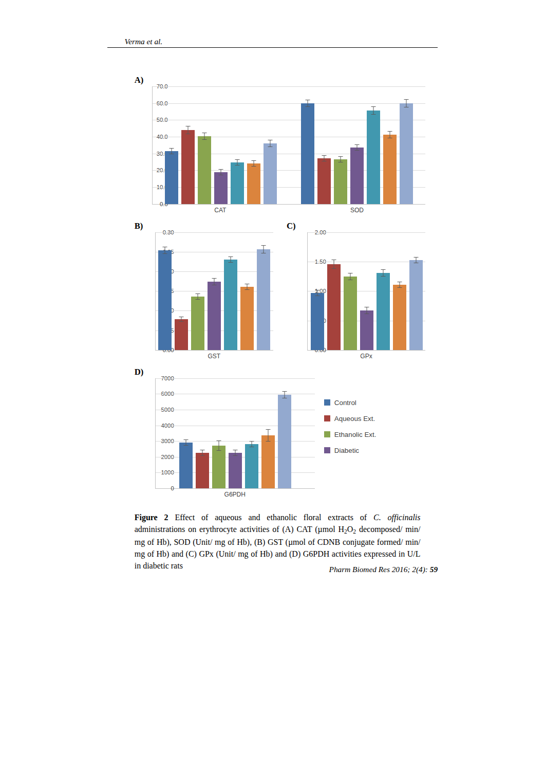Verma et al.
A)
70.0 60.0 50.0 40.0 30.0 20.0 10.0 0.0
CAT
SOD
B)
0.30 0.25 0.20 0.15 0.10 0.05 0.00
GST
C)
2.00 1.50 1.00 0.50 0.00
GPx
D)
7000 6000 5000 4000 3000 2000 1000 0
G6PDH
Control
Aqueous Ext.
Ethanolic Ext.
Diabetic
Figure 2 Effect of aqueous and ethanolic floral extracts of C. officinalis administrations on erythrocyte activities of (A) CAT (µmol H2O2 decomposed/ min/ mg of Hb), SOD (Unit/ mg of Hb), (B) GST (µmol of CDNB conjugate formed/ min/ mg of Hb) and (C) GPx (Unit/ mg of Hb) and (D) G6PDH activities expressed in U/L in diabetic rats
Pharm Biomed Res 2016; 2(4): 59